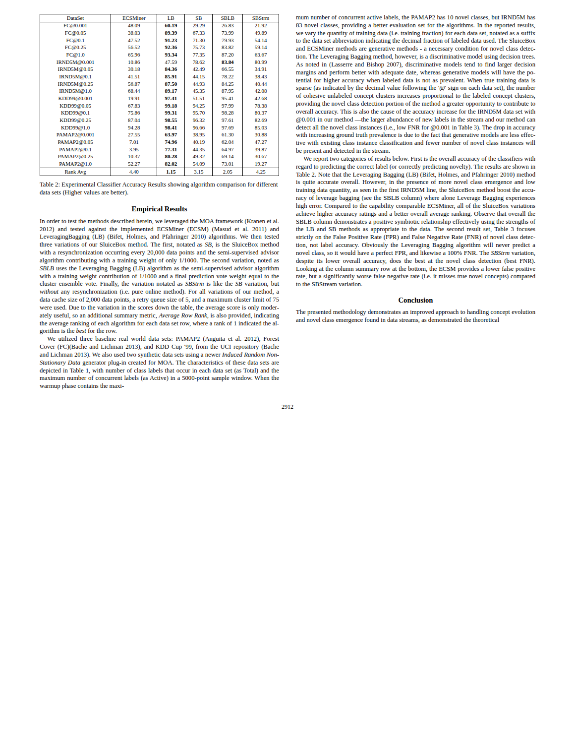| DataSet | ECSMiner | LB | SB | SBLB | SBStrm |
| --- | --- | --- | --- | --- | --- |
| FC@0.001 | 48.09 | 60.19 | 29.29 | 26.83 | 21.92 |
| FC@0.05 | 38.03 | 89.39 | 67.33 | 73.99 | 49.89 |
| FC@0.1 | 47.52 | 91.23 | 71.30 | 79.93 | 54.14 |
| FC@0.25 | 56.52 | 92.36 | 75.73 | 83.82 | 59.14 |
| FC@1.0 | 65.96 | 93.34 | 77.35 | 87.20 | 63.67 |
| IRND5M@0.001 | 10.86 | 47.59 | 78.62 | 83.84 | 80.99 |
| IRND5M@0.05 | 30.18 | 84.36 | 42.49 | 66.55 | 34.91 |
| IRND5M@0.1 | 41.51 | 85.91 | 44.15 | 78.22 | 38.43 |
| IRND5M@0.25 | 56.87 | 87.50 | 44.93 | 84.25 | 40.44 |
| IRND5M@1.0 | 68.44 | 89.17 | 45.35 | 87.95 | 42.08 |
| KDD99@0.001 | 19.91 | 97.41 | 51.51 | 95.41 | 42.68 |
| KDD99@0.05 | 67.83 | 99.18 | 94.25 | 97.99 | 78.38 |
| KDD99@0.1 | 75.86 | 99.31 | 95.70 | 98.28 | 80.37 |
| KDD99@0.25 | 87.04 | 98.55 | 96.32 | 97.61 | 82.69 |
| KDD99@1.0 | 94.28 | 98.41 | 96.66 | 97.69 | 85.03 |
| PAMAP2@0.001 | 27.55 | 63.97 | 38.95 | 61.30 | 30.88 |
| PAMAP2@0.05 | 7.01 | 74.96 | 40.19 | 62.04 | 47.27 |
| PAMAP2@0.1 | 3.95 | 77.31 | 44.35 | 64.97 | 39.87 |
| PAMAP2@0.25 | 10.37 | 80.28 | 49.32 | 69.14 | 30.67 |
| PAMAP2@1.0 | 52.27 | 82.02 | 54.09 | 73.01 | 19.27 |
| Rank Avg | 4.40 | 1.15 | 3.15 | 2.05 | 4.25 |
Table 2: Experimental Classifier Accuracy Results showing algorithm comparison for different data sets (Higher values are better).
Empirical Results
In order to test the methods described herein, we leveraged the MOA framework (Kranen et al. 2012) and tested against the implemented ECSMiner (ECSM) (Masud et al. 2011) and LeveragingBagging (LB) (Bifet, Holmes, and Pfahringer 2010) algorithms. We then tested three variations of our SluiceBox method. The first, notated as SB, is the SluiceBox method with a resynchronization occurring every 20,000 data points and the semi-supervised advisor algorithm contributing with a training weight of only 1/1000. The second variation, noted as SBLB uses the Leveraging Bagging (LB) algorithm as the semi-supervised advisor algorithm with a training weight contribution of 1/1000 and a final prediction vote weight equal to the cluster ensemble vote. Finally, the variation notated as SBStrm is like the SB variation, but without any resynchronization (i.e. pure online method). For all variations of our method, a data cache size of 2,000 data points, a retry queue size of 5, and a maximum cluster limit of 75 were used. Due to the variation in the scores down the table, the average score is only moderately useful, so an additional summary metric, Average Row Rank, is also provided, indicating the average ranking of each algorithm for each data set row, where a rank of 1 indicated the algorithm is the best for the row.
We utilized three baseline real world data sets: PAMAP2 (Anguita et al. 2012), Forest Cover (FC)(Bache and Lichman 2013), and KDD Cup '99, from the UCI repository (Bache and Lichman 2013). We also used two synthetic data sets using a newer Induced Random Non-Stationary Data generator plug-in created for MOA. The characteristics of these data sets are depicted in Table 1, with number of class labels that occur in each data set (as Total) and the maximum number of concurrent labels (as Active) in a 5000-point sample window. When the warmup phase contains the maxi-
mum number of concurrent active labels, the PAMAP2 has 10 novel classes, but IRND5M has 83 novel classes, providing a better evaluation set for the algorithms. In the reported results, we vary the quantity of training data (i.e. training fraction) for each data set, notated as a suffix to the data set abbreviation indicating the decimal fraction of labeled data used. The SluiceBox and ECSMiner methods are generative methods - a necessary condition for novel class detection. The Leveraging Bagging method, however, is a discriminative model using decision trees. As noted in (Lasserre and Bishop 2007), discriminative models tend to find larger decision margins and perform better with adequate date, whereas generative models will have the potential for higher accuracy when labeled data is not as prevalent. When true training data is sparse (as indicated by the decimal value following the '@' sign on each data set), the number of cohesive unlabeled concept clusters increases proportional to the labeled concept clusters, providing the novel class detection portion of the method a greater opportunity to contribute to overall accuracy. This is also the cause of the accuracy increase for the IRND5M data set with @0.001 in our method —the larger abundance of new labels in the stream and our method can detect all the novel class instances (i.e., low FNR for @0.001 in Table 3). The drop in accuracy with increasing ground truth prevalence is due to the fact that generative models are less effective with existing class instance classification and fewer number of novel class instances will be present and detected in the stream.
We report two categories of results below. First is the overall accuracy of the classifiers with regard to predicting the correct label (or correctly predicting novelty). The results are shown in Table 2. Note that the Leveraging Bagging (LB) (Bifet, Holmes, and Pfahringer 2010) method is quite accurate overall. However, in the presence of more novel class emergence and low training data quantity, as seen in the first IRND5M line, the SluiceBox method boost the accuracy of leverage bagging (see the SBLB column) where alone Leverage Bagging experiences high error. Compared to the capability comparable ECSMiner, all of the SluiceBox variations achieve higher accuracy ratings and a better overall average ranking. Observe that overall the SBLB column demonstrates a positive symbiotic relationship effectively using the strengths of the LB and SB methods as appropriate to the data. The second result set, Table 3 focuses strictly on the False Positive Rate (FPR) and False Negative Rate (FNR) of novel class detection, not label accuracy. Obviously the Leveraging Bagging algorithm will never predict a novel class, so it would have a perfect FPR, and likewise a 100% FNR. The SBStrm variation, despite its lower overall accuracy, does the best at the novel class detection (best FNR). Looking at the column summary row at the bottom, the ECSM provides a lower false positive rate, but a significantly worse false negative rate (i.e. it misses true novel concepts) compared to the SBStream variation.
Conclusion
The presented methodology demonstrates an improved approach to handling concept evolution and novel class emergence found in data streams, as demonstrated the theoretical
2912